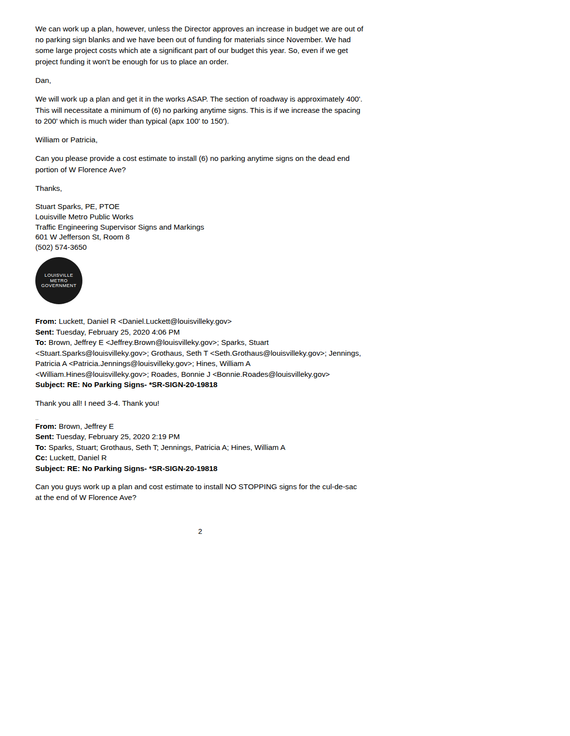We can work up a plan, however, unless the Director approves an increase in budget we are out of no parking sign blanks and we have been out of funding for materials since November. We had some large project costs which ate a significant part of our budget this year. So, even if we get project funding it won't be enough for us to place an order.
Dan,
We will work up a plan and get it in the works ASAP. The section of roadway is approximately 400'. This will necessitate a minimum of (6) no parking anytime signs. This is if we increase the spacing to 200' which is much wider than typical (apx 100' to 150').
William or Patricia,
Can you please provide a cost estimate to install (6) no parking anytime signs on the dead end portion of W Florence Ave?
Thanks,
Stuart Sparks, PE, PTOE Louisville Metro Public Works Traffic Engineering Supervisor Signs and Markings 601 W Jefferson St, Room 8 (502) 574-3650
LOUISVILLE
METRO
GOVERNMENT
From: Luckett, Daniel R <Daniel.Luckett@louisvilleky.gov> Sent: Tuesday, February 25, 2020 4:06 PM To: Brown, Jeffrey E <Jeffrey.Brown@louisvilleky.gov>; Sparks, Stuart <Stuart.Sparks@louisvilleky.gov>; Grothaus, Seth T <Seth.Grothaus@louisvilleky.gov>; Jennings, Patricia A <Patricia.Jennings@louisvilleky.gov>; Hines, William A <William.Hines@louisvilleky.gov>; Roades, Bonnie J <Bonnie.Roades@louisvilleky.gov> Subject: RE: No Parking Signs- *SR-SIGN-20-19818
Thank you all! I need 3-4. Thank you!
..
From: Brown, Jeffrey E Sent: Tuesday, February 25, 2020 2:19 PM To: Sparks, Stuart; Grothaus, Seth T; Jennings, Patricia A; Hines, William A Cc: Luckett, Daniel R Subject: RE: No Parking Signs- *SR-SIGN-20-19818
Can you guys work up a plan and cost estimate to install NO STOPPING signs for the cul-de-sac at the end of W Florence Ave?
2